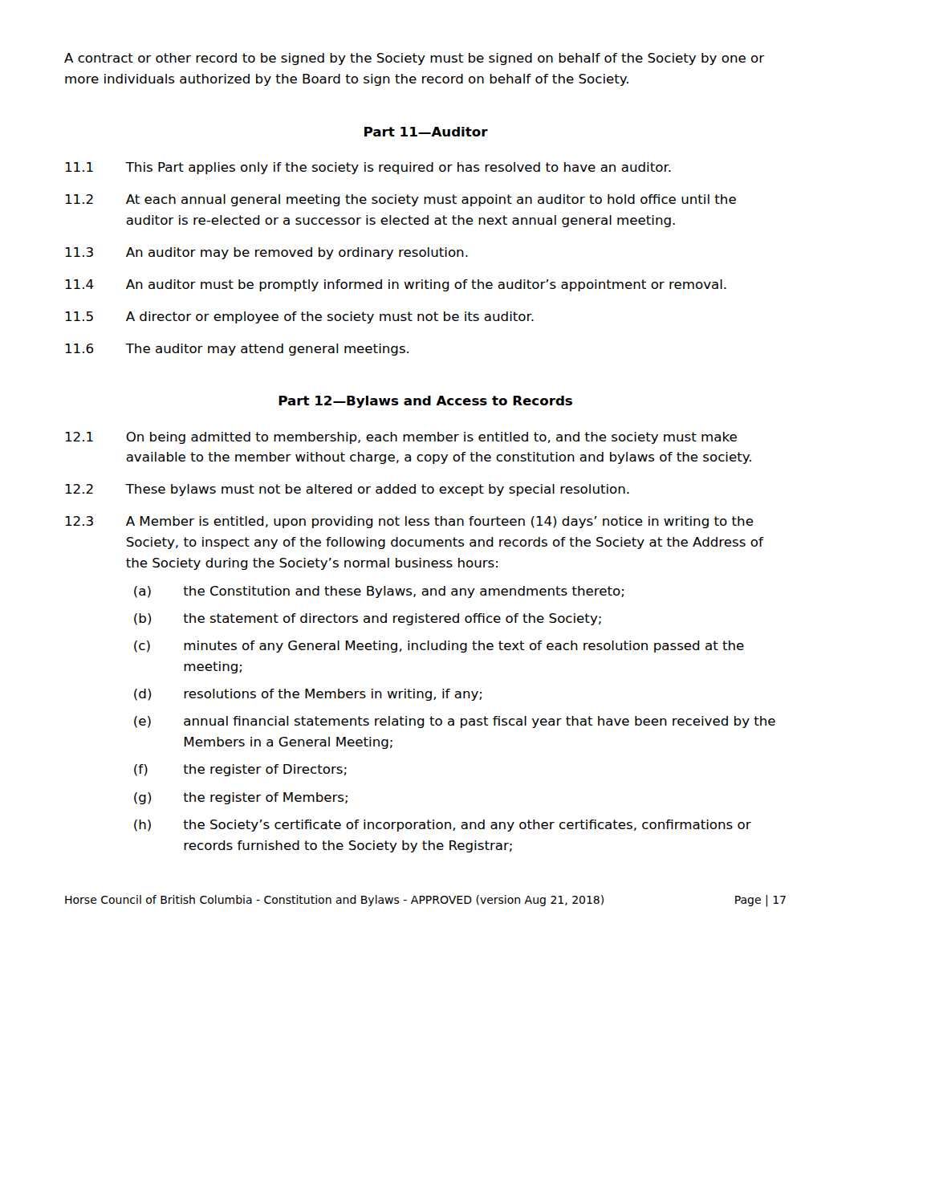A contract or other record to be signed by the Society must be signed on behalf of the Society by one or more individuals authorized by the Board to sign the record on behalf of the Society.
Part 11—Auditor
11.1 This Part applies only if the society is required or has resolved to have an auditor.
11.2 At each annual general meeting the society must appoint an auditor to hold office until the auditor is re-elected or a successor is elected at the next annual general meeting.
11.3 An auditor may be removed by ordinary resolution.
11.4 An auditor must be promptly informed in writing of the auditor’s appointment or removal.
11.5 A director or employee of the society must not be its auditor.
11.6 The auditor may attend general meetings.
Part 12—Bylaws and Access to Records
12.1 On being admitted to membership, each member is entitled to, and the society must make available to the member without charge, a copy of the constitution and bylaws of the society.
12.2 These bylaws must not be altered or added to except by special resolution.
12.3 A Member is entitled, upon providing not less than fourteen (14) days’ notice in writing to the Society, to inspect any of the following documents and records of the Society at the Address of the Society during the Society’s normal business hours:
(a) the Constitution and these Bylaws, and any amendments thereto;
(b) the statement of directors and registered office of the Society;
(c) minutes of any General Meeting, including the text of each resolution passed at the meeting;
(d) resolutions of the Members in writing, if any;
(e) annual financial statements relating to a past fiscal year that have been received by the Members in a General Meeting;
(f) the register of Directors;
(g) the register of Members;
(h) the Society’s certificate of incorporation, and any other certificates, confirmations or records furnished to the Society by the Registrar;
Horse Council of British Columbia - Constitution and Bylaws - APPROVED (version Aug 21, 2018) Page | 17